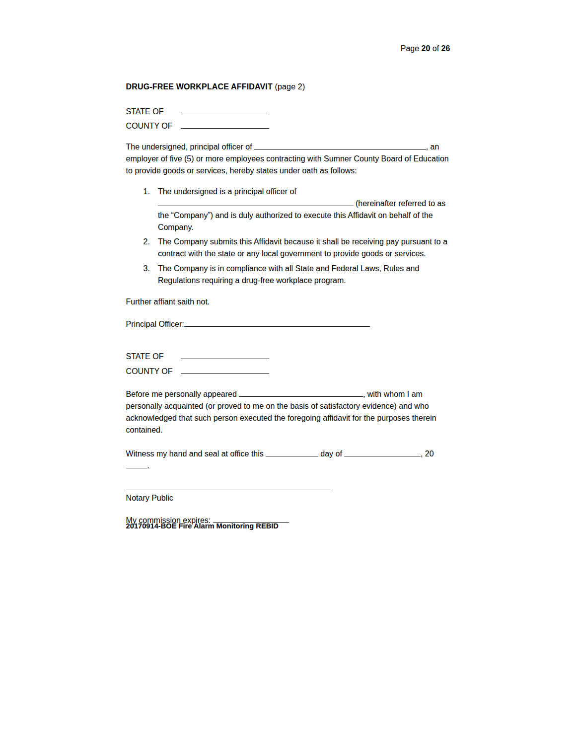Page 20 of 26
DRUG-FREE WORKPLACE AFFIDAVIT (page 2)
STATE OF
COUNTY OF
The undersigned, principal officer of , an employer of five (5) or more employees contracting with Sumner County Board of Education to provide goods or services, hereby states under oath as follows:
The undersigned is a principal officer of (hereinafter referred to as the “Company”) and is duly authorized to execute this Affidavit on behalf of the Company.
The Company submits this Affidavit because it shall be receiving pay pursuant to a contract with the state or any local government to provide goods or services.
The Company is in compliance with all State and Federal Laws, Rules and Regulations requiring a drug-free workplace program.
Further affiant saith not.
Principal Officer:
STATE OF
COUNTY OF
Before me personally appeared , with whom I am personally acquainted (or proved to me on the basis of satisfactory evidence) and who acknowledged that such person executed the foregoing affidavit for the purposes therein contained.
Witness my hand and seal at office this day of , 20 .
Notary Public
My commission expires:
20170914-BOE Fire Alarm Monitoring REBID